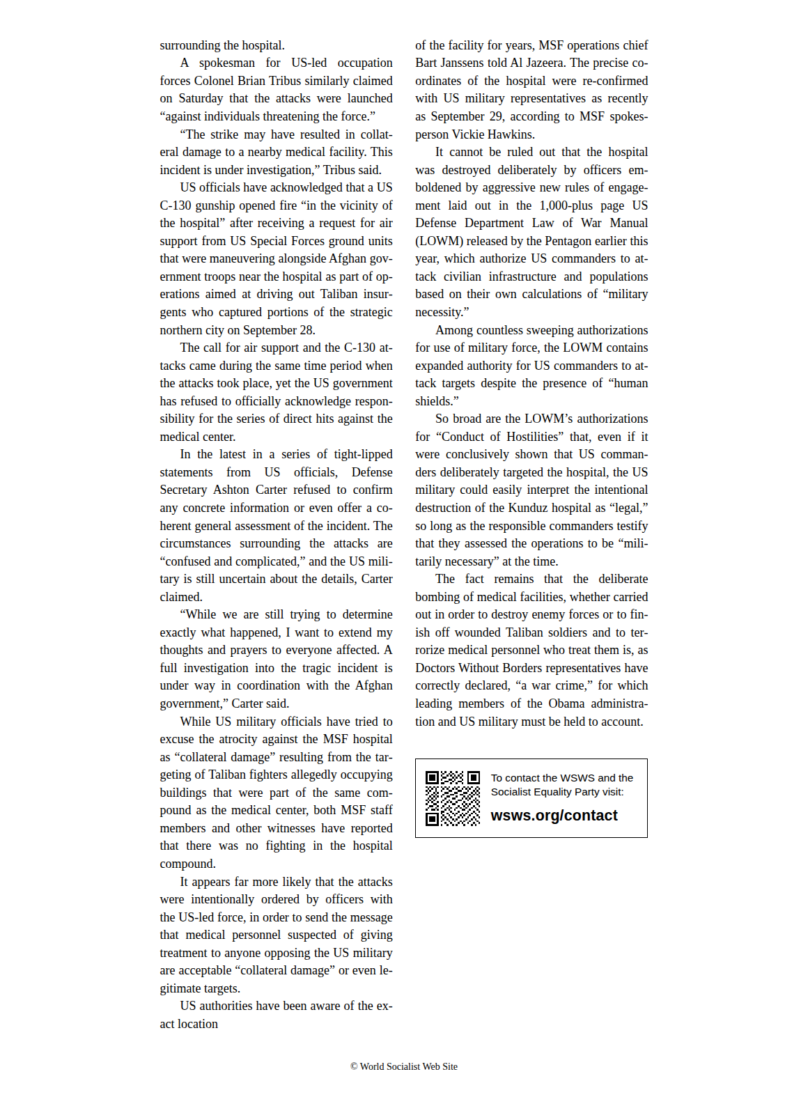surrounding the hospital.
A spokesman for US-led occupation forces Colonel Brian Tribus similarly claimed on Saturday that the attacks were launched “against individuals threatening the force.”
“The strike may have resulted in collateral damage to a nearby medical facility. This incident is under investigation,” Tribus said.
US officials have acknowledged that a US C-130 gunship opened fire “in the vicinity of the hospital” after receiving a request for air support from US Special Forces ground units that were maneuvering alongside Afghan government troops near the hospital as part of operations aimed at driving out Taliban insurgents who captured portions of the strategic northern city on September 28.
The call for air support and the C-130 attacks came during the same time period when the attacks took place, yet the US government has refused to officially acknowledge responsibility for the series of direct hits against the medical center.
In the latest in a series of tight-lipped statements from US officials, Defense Secretary Ashton Carter refused to confirm any concrete information or even offer a coherent general assessment of the incident. The circumstances surrounding the attacks are “confused and complicated,” and the US military is still uncertain about the details, Carter claimed.
“While we are still trying to determine exactly what happened, I want to extend my thoughts and prayers to everyone affected. A full investigation into the tragic incident is under way in coordination with the Afghan government,” Carter said.
While US military officials have tried to excuse the atrocity against the MSF hospital as “collateral damage” resulting from the targeting of Taliban fighters allegedly occupying buildings that were part of the same compound as the medical center, both MSF staff members and other witnesses have reported that there was no fighting in the hospital compound.
It appears far more likely that the attacks were intentionally ordered by officers with the US-led force, in order to send the message that medical personnel suspected of giving treatment to anyone opposing the US military are acceptable “collateral damage” or even legitimate targets.
US authorities have been aware of the exact location
of the facility for years, MSF operations chief Bart Janssens told Al Jazeera. The precise coordinates of the hospital were re-confirmed with US military representatives as recently as September 29, according to MSF spokesperson Vickie Hawkins.
It cannot be ruled out that the hospital was destroyed deliberately by officers emboldened by aggressive new rules of engagement laid out in the 1,000-plus page US Defense Department Law of War Manual (LOWM) released by the Pentagon earlier this year, which authorize US commanders to attack civilian infrastructure and populations based on their own calculations of “military necessity.”
Among countless sweeping authorizations for use of military force, the LOWM contains expanded authority for US commanders to attack targets despite the presence of “human shields.”
So broad are the LOWM’s authorizations for “Conduct of Hostilities” that, even if it were conclusively shown that US commanders deliberately targeted the hospital, the US military could easily interpret the intentional destruction of the Kunduz hospital as “legal,” so long as the responsible commanders testify that they assessed the operations to be “militarily necessary” at the time.
The fact remains that the deliberate bombing of medical facilities, whether carried out in order to destroy enemy forces or to finish off wounded Taliban soldiers and to terrorize medical personnel who treat them is, as Doctors Without Borders representatives have correctly declared, “a war crime,” for which leading members of the Obama administration and US military must be held to account.
To contact the WSWS and the Socialist Equality Party visit: wsws.org/contact
© World Socialist Web Site